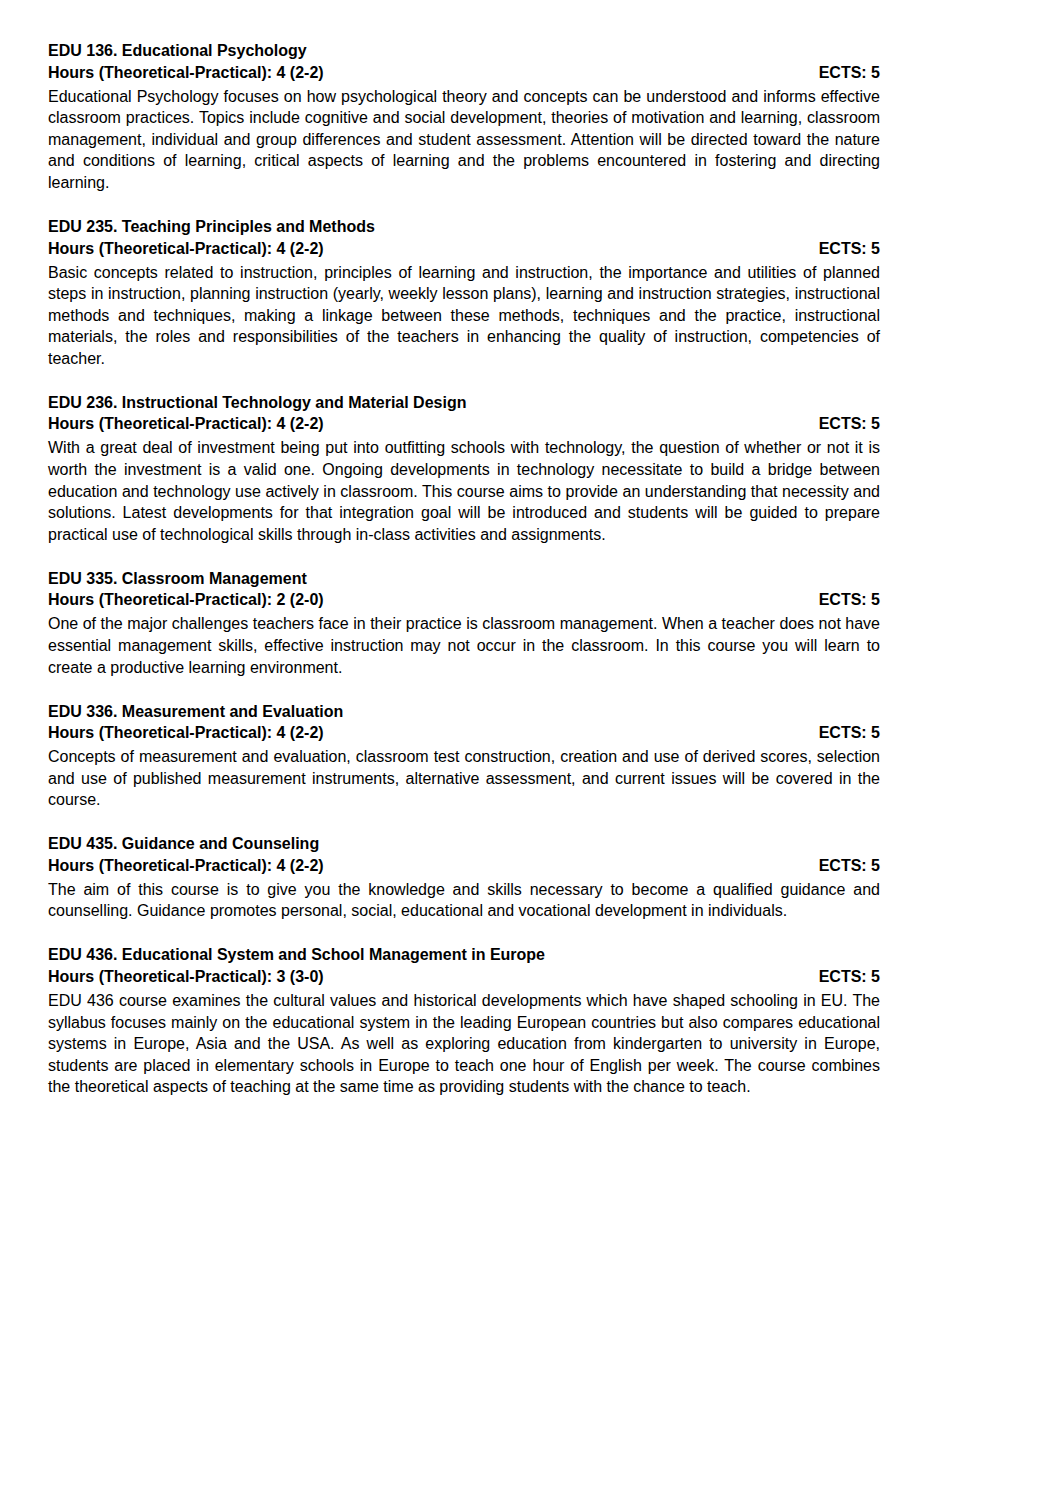EDU 136. Educational Psychology
Hours (Theoretical-Practical): 4 (2-2) ECTS: 5
Educational Psychology focuses on how psychological theory and concepts can be understood and informs effective classroom practices. Topics include cognitive and social development, theories of motivation and learning, classroom management, individual and group differences and student assessment. Attention will be directed toward the nature and conditions of learning, critical aspects of learning and the problems encountered in fostering and directing learning.
EDU 235. Teaching Principles and Methods
Hours (Theoretical-Practical): 4 (2-2) ECTS: 5
Basic concepts related to instruction, principles of learning and instruction, the importance and utilities of planned steps in instruction, planning instruction (yearly, weekly lesson plans), learning and instruction strategies, instructional methods and techniques, making a linkage between these methods, techniques and the practice, instructional materials, the roles and responsibilities of the teachers in enhancing the quality of instruction, competencies of teacher.
EDU 236. Instructional Technology and Material Design
Hours (Theoretical-Practical): 4 (2-2) ECTS: 5
With a great deal of investment being put into outfitting schools with technology, the question of whether or not it is worth the investment is a valid one. Ongoing developments in technology necessitate to build a bridge between education and technology use actively in classroom. This course aims to provide an understanding that necessity and solutions. Latest developments for that integration goal will be introduced and students will be guided to prepare practical use of technological skills through in-class activities and assignments.
EDU 335. Classroom Management
Hours (Theoretical-Practical): 2 (2-0) ECTS: 5
One of the major challenges teachers face in their practice is classroom management. When a teacher does not have essential management skills, effective instruction may not occur in the classroom. In this course you will learn to create a productive learning environment.
EDU 336. Measurement and Evaluation
Hours (Theoretical-Practical): 4 (2-2) ECTS: 5
Concepts of measurement and evaluation, classroom test construction, creation and use of derived scores, selection and use of published measurement instruments, alternative assessment, and current issues will be covered in the course.
EDU 435. Guidance and Counseling
Hours (Theoretical-Practical): 4 (2-2) ECTS: 5
The aim of this course is to give you the knowledge and skills necessary to become a qualified guidance and counselling. Guidance promotes personal, social, educational and vocational development in individuals.
EDU 436. Educational System and School Management in Europe
Hours (Theoretical-Practical): 3 (3-0) ECTS: 5
EDU 436 course examines the cultural values and historical developments which have shaped schooling in EU. The syllabus focuses mainly on the educational system in the leading European countries but also compares educational systems in Europe, Asia and the USA. As well as exploring education from kindergarten to university in Europe, students are placed in elementary schools in Europe to teach one hour of English per week. The course combines the theoretical aspects of teaching at the same time as providing students with the chance to teach.